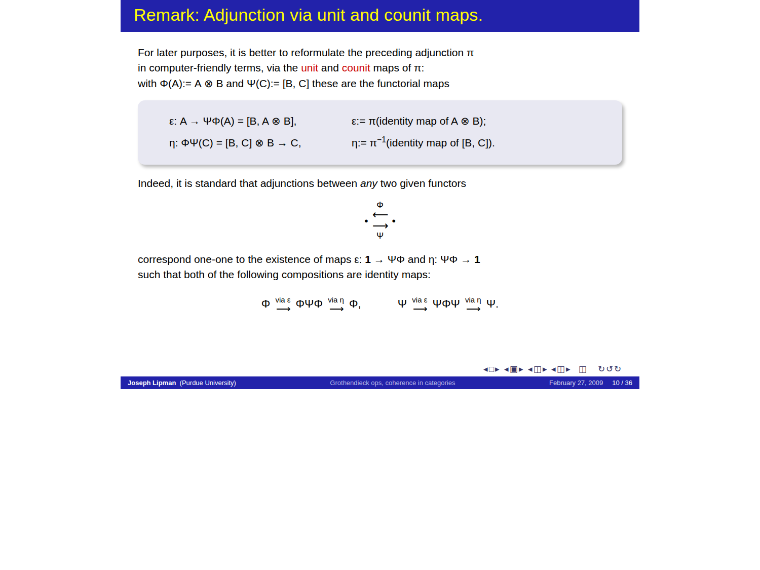Remark: Adjunction via unit and counit maps.
For later purposes, it is better to reformulate the preceding adjunction π
in computer-friendly terms, via the unit and counit maps of π:
with Φ(A):= A ⊗ B and Ψ(C):= [B, C] these are the functorial maps
ε: A → ΨΦ(A) = [B, A ⊗ B],
ε:= π(identity map of A ⊗ B);
η: ΦΨ(C) = [B, C] ⊗ B → C,
η:= π−1(identity map of [B, C]).
Indeed, it is standard that adjunctions between any two given functors
| • | Φ ⟵ ⟶ Ψ | • |
correspond one-one to the existence of maps ε: 1 → ΨΦ and η: ΨΦ → 1
such that both of the following compositions are identity maps:
Φ via ε⟶ ΦΨΦ via η⟶ Φ, Ψ via ε⟶ ΨΦΨ via η⟶ Ψ.
◂□▸ ◂▣▸ ◂◫▸ ◂◫▸ ◫ ↻↺↻
Joseph Lipman (Purdue University)
Grothendieck ops, coherence in categories
February 27, 2009
10 / 36